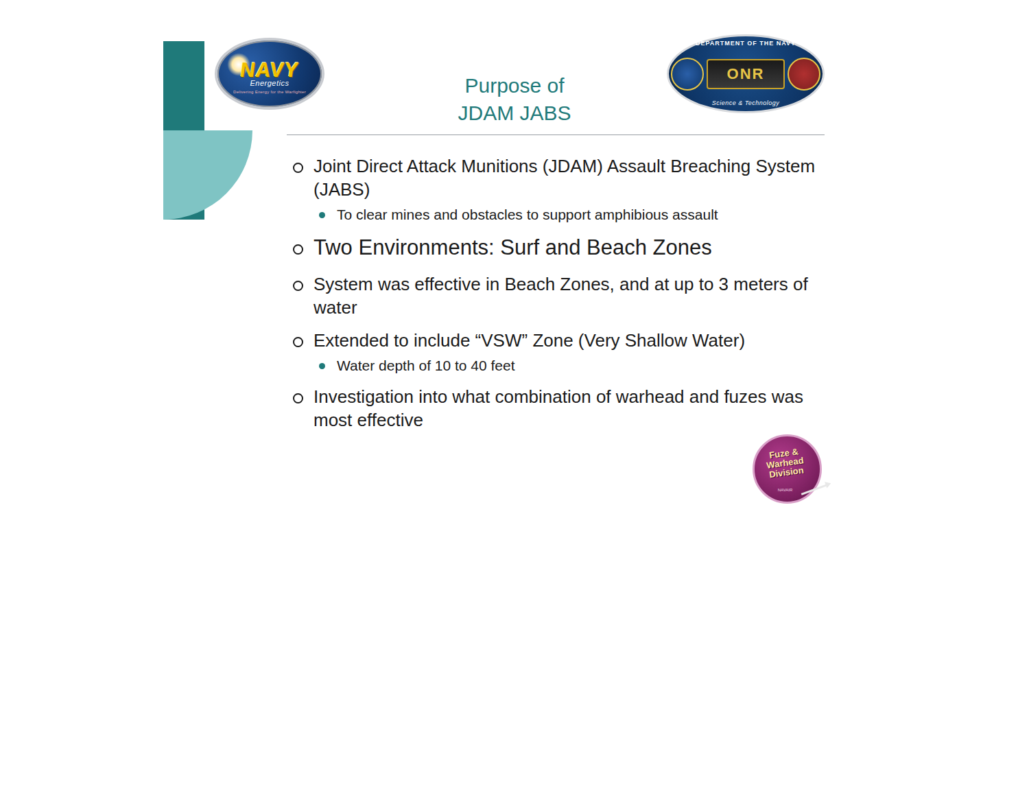NAVY
Energetics
Delivering Energy for the Warfighter
DEPARTMENT OF THE NAVY
ONR
Science & Technology
Purpose of JDAM JABS
Joint Direct Attack Munitions (JDAM) Assault Breaching System (JABS)
To clear mines and obstacles to support amphibious assault
Two Environments: Surf and Beach Zones
System was effective in Beach Zones, and at up to 3 meters of water
Extended to include “VSW” Zone (Very Shallow Water)
Water depth of 10 to 40 feet
Investigation into what combination of warhead and fuzes was most effective
Fuze &
Warhead
Division
NAVAIR